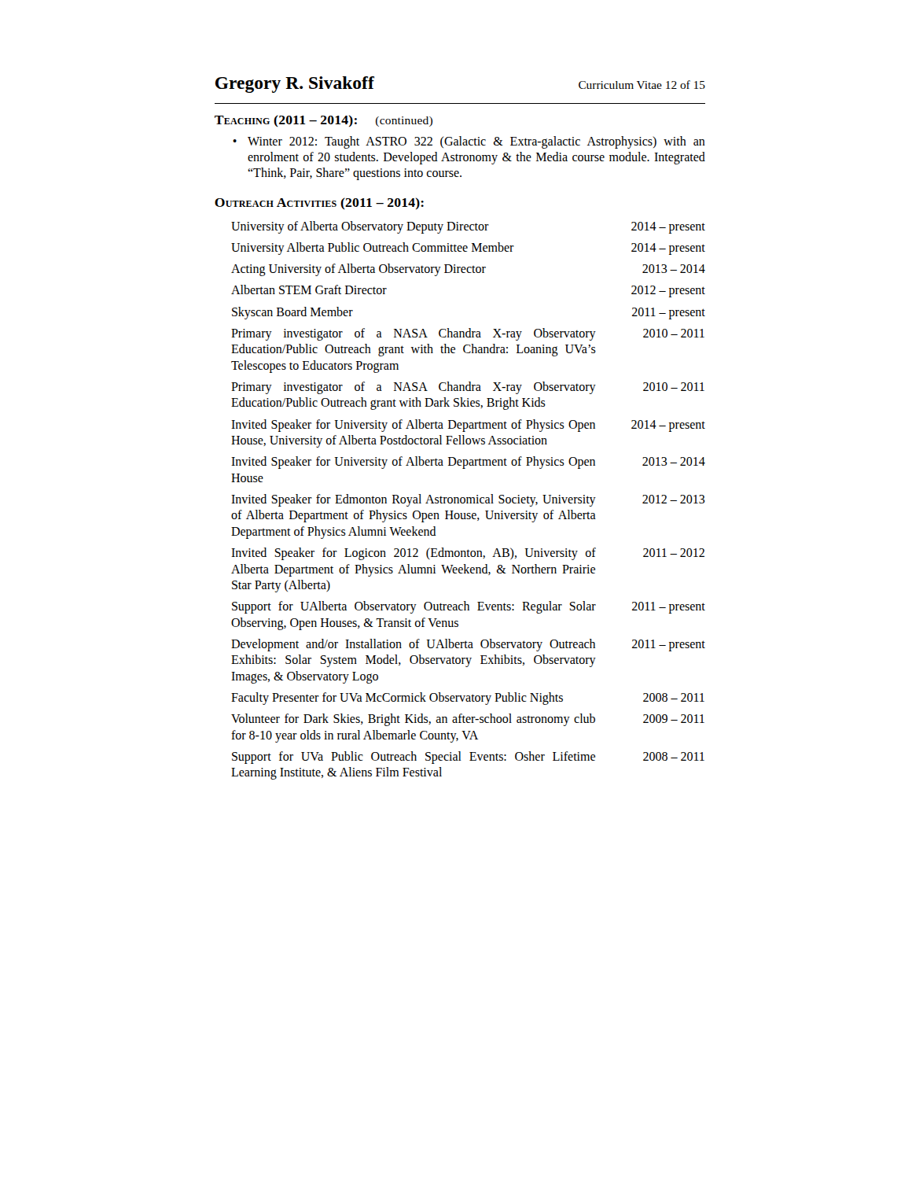Gregory R. Sivakoff
Curriculum Vitae 12 of 15
Teaching (2011 – 2014): (continued)
Winter 2012: Taught ASTRO 322 (Galactic & Extra-galactic Astrophysics) with an enrolment of 20 students. Developed Astronomy & the Media course module. Integrated “Think, Pair, Share” questions into course.
Outreach Activities (2011 – 2014):
| University of Alberta Observatory Deputy Director | 2014 – present |
| University Alberta Public Outreach Committee Member | 2014 – present |
| Acting University of Alberta Observatory Director | 2013 – 2014 |
| Albertan STEM Graft Director | 2012 – present |
| Skyscan Board Member | 2011 – present |
| Primary investigator of a NASA Chandra X-ray Observatory Education/Public Outreach grant with the Chandra: Loaning UVa’s Telescopes to Educators Program | 2010 – 2011 |
| Primary investigator of a NASA Chandra X-ray Observatory Education/Public Outreach grant with Dark Skies, Bright Kids | 2010 – 2011 |
| Invited Speaker for University of Alberta Department of Physics Open House, University of Alberta Postdoctoral Fellows Association | 2014 – present |
| Invited Speaker for University of Alberta Department of Physics Open House | 2013 – 2014 |
| Invited Speaker for Edmonton Royal Astronomical Society, University of Alberta Department of Physics Open House, University of Alberta Department of Physics Alumni Weekend | 2012 – 2013 |
| Invited Speaker for Logicon 2012 (Edmonton, AB), University of Alberta Department of Physics Alumni Weekend, & Northern Prairie Star Party (Alberta) | 2011 – 2012 |
| Support for UAlberta Observatory Outreach Events: Regular Solar Observing, Open Houses, & Transit of Venus | 2011 – present |
| Development and/or Installation of UAlberta Observatory Outreach Exhibits: Solar System Model, Observatory Exhibits, Observatory Images, & Observatory Logo | 2011 – present |
| Faculty Presenter for UVa McCormick Observatory Public Nights | 2008 – 2011 |
| Volunteer for Dark Skies, Bright Kids, an after-school astronomy club for 8-10 year olds in rural Albemarle County, VA | 2009 – 2011 |
| Support for UVa Public Outreach Special Events: Osher Lifetime Learning Institute, & Aliens Film Festival | 2008 – 2011 |